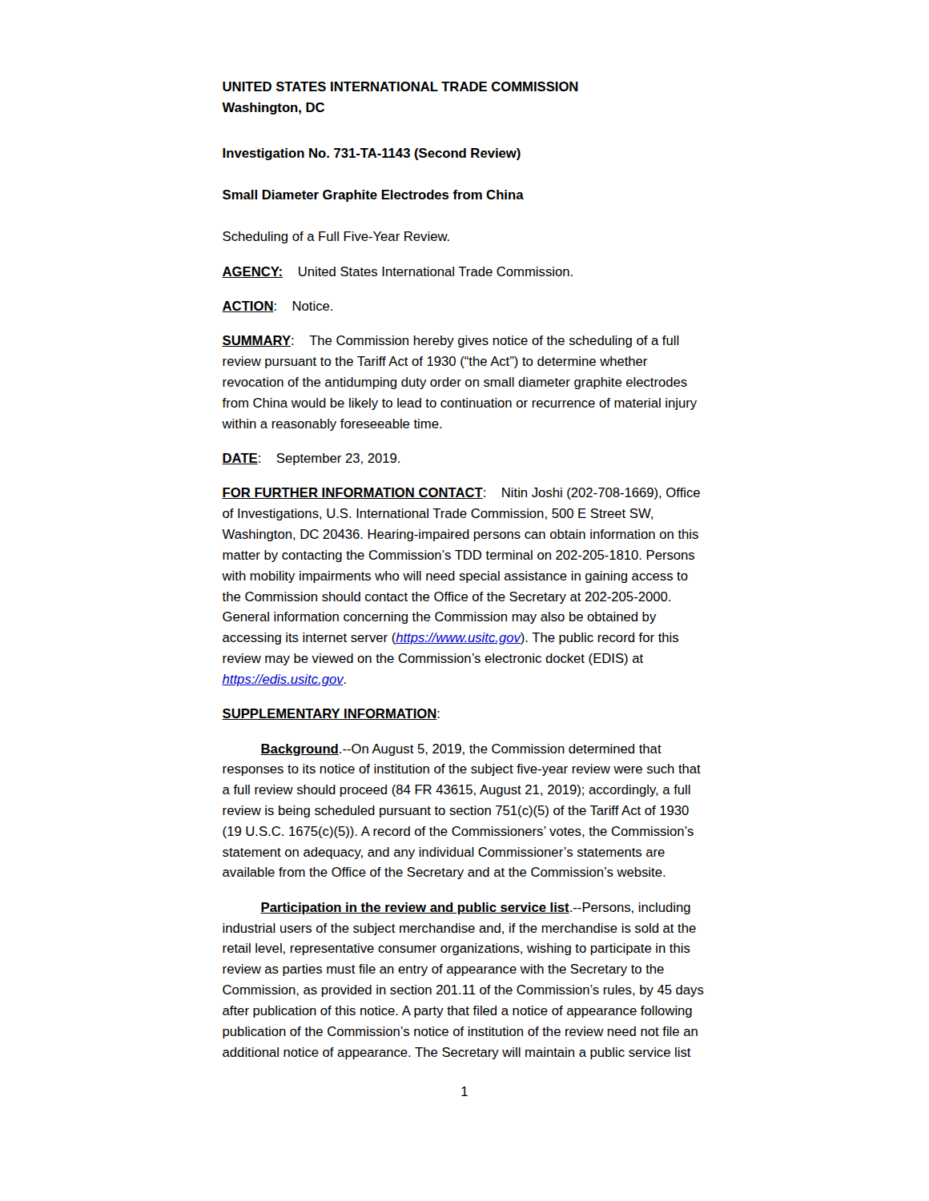UNITED STATES INTERNATIONAL TRADE COMMISSION
Washington, DC
Investigation No. 731-TA-1143 (Second Review)
Small Diameter Graphite Electrodes from China
Scheduling of a Full Five-Year Review.
AGENCY: United States International Trade Commission.
ACTION: Notice.
SUMMARY: The Commission hereby gives notice of the scheduling of a full review pursuant to the Tariff Act of 1930 (“the Act”) to determine whether revocation of the antidumping duty order on small diameter graphite electrodes from China would be likely to lead to continuation or recurrence of material injury within a reasonably foreseeable time.
DATE: September 23, 2019.
FOR FURTHER INFORMATION CONTACT: Nitin Joshi (202-708-1669), Office of Investigations, U.S. International Trade Commission, 500 E Street SW, Washington, DC 20436. Hearing-impaired persons can obtain information on this matter by contacting the Commission’s TDD terminal on 202-205-1810. Persons with mobility impairments who will need special assistance in gaining access to the Commission should contact the Office of the Secretary at 202-205-2000. General information concerning the Commission may also be obtained by accessing its internet server (https://www.usitc.gov). The public record for this review may be viewed on the Commission’s electronic docket (EDIS) at https://edis.usitc.gov.
SUPPLEMENTARY INFORMATION:
Background.--On August 5, 2019, the Commission determined that responses to its notice of institution of the subject five-year review were such that a full review should proceed (84 FR 43615, August 21, 2019); accordingly, a full review is being scheduled pursuant to section 751(c)(5) of the Tariff Act of 1930 (19 U.S.C. 1675(c)(5)). A record of the Commissioners’ votes, the Commission’s statement on adequacy, and any individual Commissioner’s statements are available from the Office of the Secretary and at the Commission’s website.
Participation in the review and public service list.--Persons, including industrial users of the subject merchandise and, if the merchandise is sold at the retail level, representative consumer organizations, wishing to participate in this review as parties must file an entry of appearance with the Secretary to the Commission, as provided in section 201.11 of the Commission’s rules, by 45 days after publication of this notice. A party that filed a notice of appearance following publication of the Commission’s notice of institution of the review need not file an additional notice of appearance. The Secretary will maintain a public service list
1